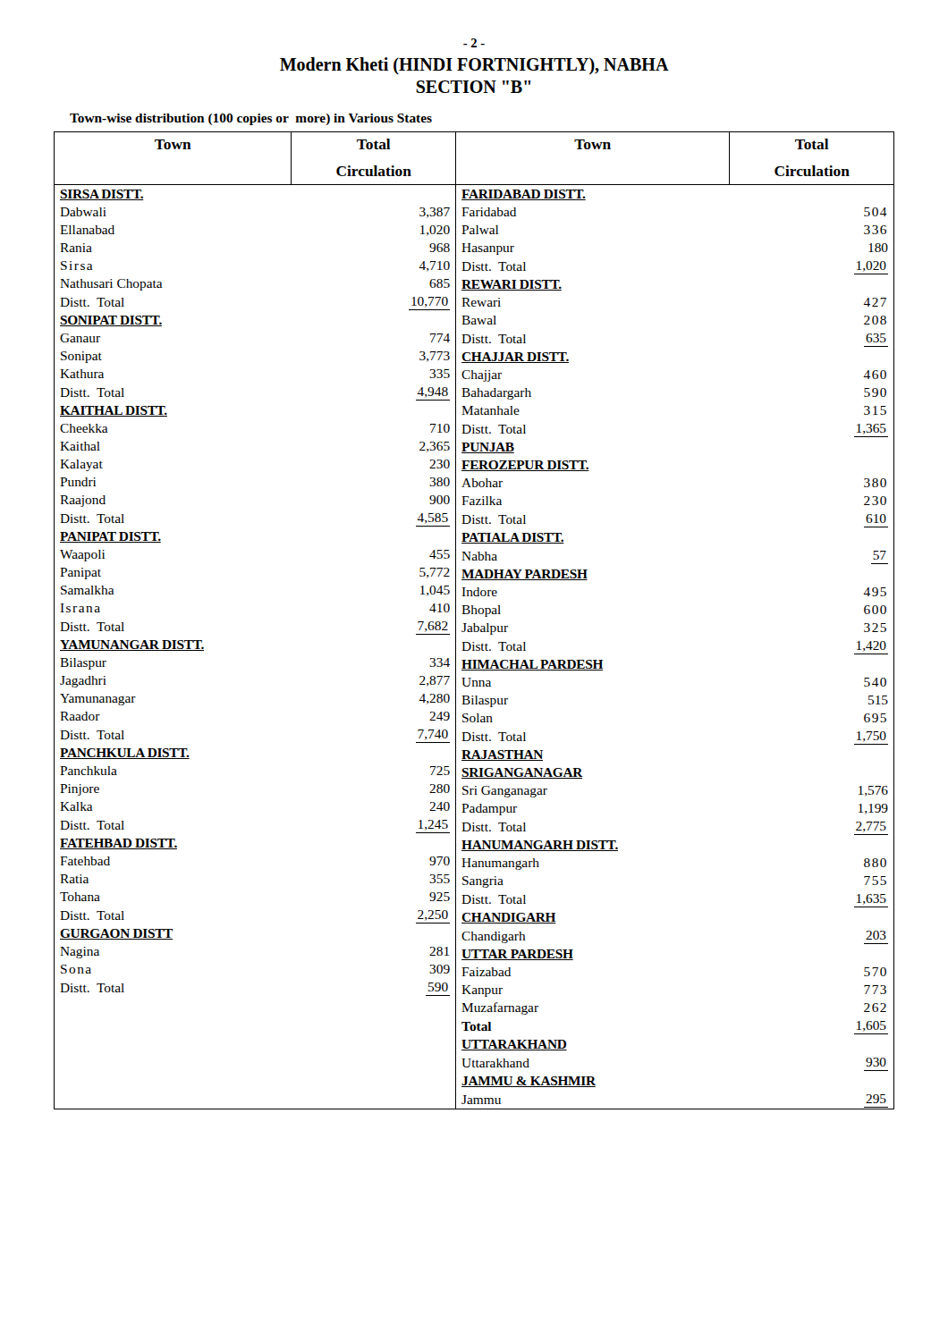- 2 -
Modern Kheti (HINDI FORTNIGHTLY), NABHA
SECTION "B"
Town-wise distribution (100 copies or more) in Various States
| Town | Total Circulation | Town | Total Circulation |
| --- | --- | --- | --- |
| / SIRSA DISTT. / / / Dabwali / 3,387 / / Ellanabad / 1,020 / / Rania / 968 / / Sirsa / 4,710 / / Nathusari Chopata / 685 / / Distt. Total / 10,770 / / SONIPAT DISTT. / / / Ganaur / 774 / / Sonipat / 3,773 / / Kathura / 335 / / Distt. Total / 4,948 / / KAITHAL DISTT. / / / Cheekka / 710 / / Kaithal / 2,365 / / Kalayat / 230 / / Pundri / 380 / / Raajond / 900 / / Distt. Total / 4,585 / / PANIPAT DISTT. / / / Waapoli / 455 / / Panipat / 5,772 / / Samalkha / 1,045 / / Israna / 410 / / Distt. Total / 7,682 / / YAMUNANGAR DISTT. / / / Bilaspur / 334 / / Jagadhri / 2,877 / / Yamunanagar / 4,280 / / Raador / 249 / / Distt. Total / 7,740 / / PANCHKULA DISTT. / / / Panchkula / 725 / / Pinjore / 280 / / Kalka / 240 / / Distt. Total / 1,245 / / FATEHBAD DISTT. / / / Fatehbad / 970 / / Ratia / 355 / / Tohana / 925 / / Distt. Total / 2,250 / / GURGAON DISTT / / / Nagina / 281 / / Sona / 309 / / Distt. Total / 590 / | / FARIDABAD DISTT. / / / Faridabad / 504 / / Palwal / 336 / / Hasanpur / 180 / / Distt. Total / 1,020 / / REWARI DISTT. / / / Rewari / 427 / / Bawal / 208 / / Distt. Total / 635 / / CHAJJAR DISTT. / / / Chajjar / 460 / / Bahadargarh / 590 / / Matanhale / 315 / / Distt. Total / 1,365 / / PUNJAB / / / FEROZEPUR DISTT. / / / Abohar / 380 / / Fazilka / 230 / / Distt. Total / 610 / / PATIALA DISTT. / / / Nabha / 57 / / MADHAY PARDESH / / / Indore / 495 / / Bhopal / 600 / / Jabalpur / 325 / / Distt. Total / 1,420 / / HIMACHAL PARDESH / / / Unna / 540 / / Bilaspur / 515 / / Solan / 695 / / Distt. Total / 1,750 / / RAJASTHAN / / / SRIGANGANAGAR / / / Sri Ganganagar / 1,576 / / Padampur / 1,199 / / Distt. Total / 2,775 / / HANUMANGARH DISTT. / / / Hanumangarh / 880 / / Sangria / 755 / / Distt. Total / 1,635 / / CHANDIGARH / / / Chandigarh / 203 / / UTTAR PARDESH / / / Faizabad / 570 / / Kanpur / 773 / / Muzafarnagar / 262 / / Total / 1,605 / / UTTARAKHAND / / / Uttarakhand / 930 / / JAMMU & KASHMIR / / / Jammu / 295 / |